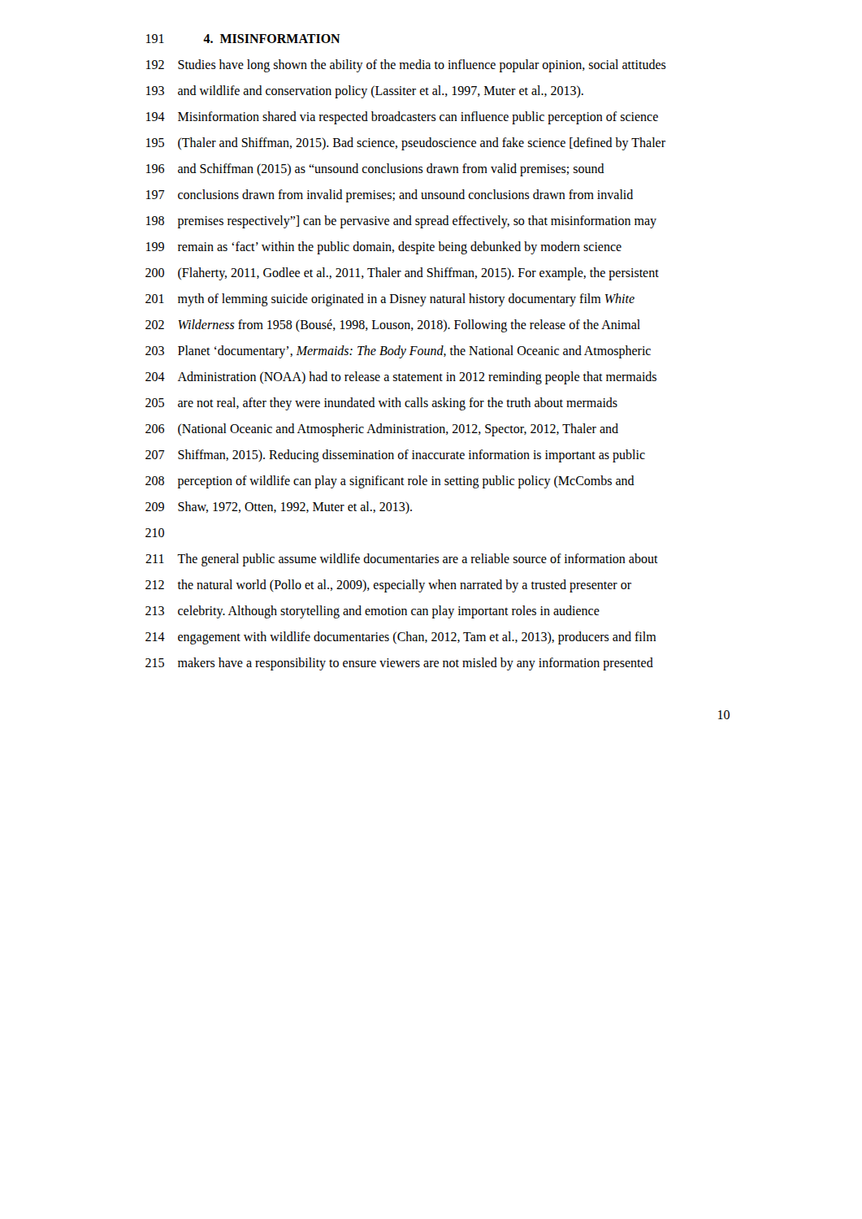4. MISINFORMATION
Studies have long shown the ability of the media to influence popular opinion, social attitudes
and wildlife and conservation policy (Lassiter et al., 1997, Muter et al., 2013).
Misinformation shared via respected broadcasters can influence public perception of science
(Thaler and Shiffman, 2015). Bad science, pseudoscience and fake science [defined by Thaler
and Schiffman (2015) as “unsound conclusions drawn from valid premises; sound
conclusions drawn from invalid premises; and unsound conclusions drawn from invalid
premises respectively”] can be pervasive and spread effectively, so that misinformation may
remain as ‘fact’ within the public domain, despite being debunked by modern science
(Flaherty, 2011, Godlee et al., 2011, Thaler and Shiffman, 2015). For example, the persistent
myth of lemming suicide originated in a Disney natural history documentary film White
Wilderness from 1958 (Bousé, 1998, Louson, 2018). Following the release of the Animal
Planet ‘documentary’, Mermaids: The Body Found, the National Oceanic and Atmospheric
Administration (NOAA) had to release a statement in 2012 reminding people that mermaids
are not real, after they were inundated with calls asking for the truth about mermaids
(National Oceanic and Atmospheric Administration, 2012, Spector, 2012, Thaler and
Shiffman, 2015). Reducing dissemination of inaccurate information is important as public
perception of wildlife can play a significant role in setting public policy (McCombs and
Shaw, 1972, Otten, 1992, Muter et al., 2013).
The general public assume wildlife documentaries are a reliable source of information about
the natural world (Pollo et al., 2009), especially when narrated by a trusted presenter or
celebrity. Although storytelling and emotion can play important roles in audience
engagement with wildlife documentaries (Chan, 2012, Tam et al., 2013), producers and film
makers have a responsibility to ensure viewers are not misled by any information presented
10